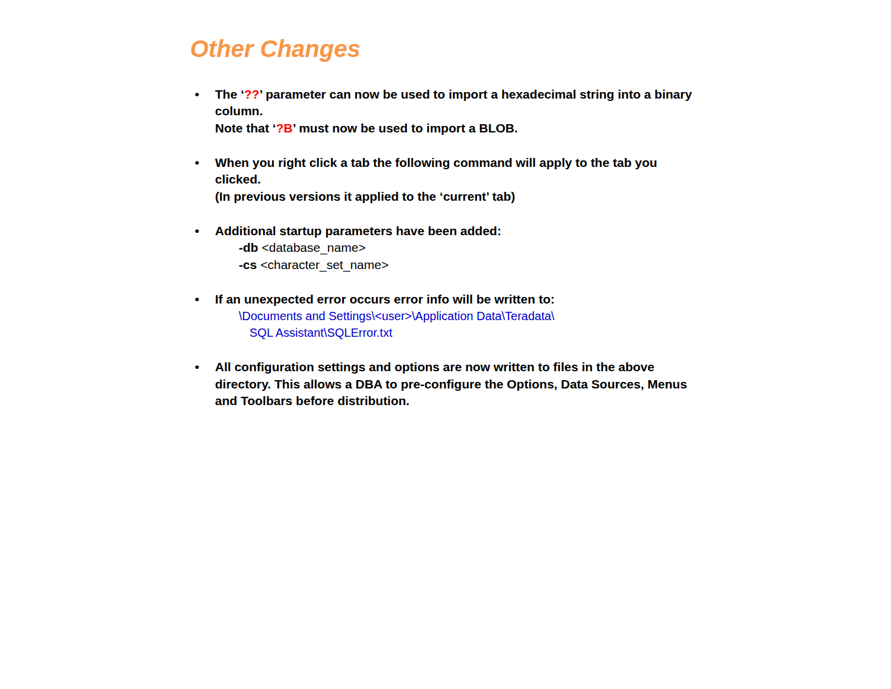Other Changes
The ‘??’ parameter can now be used to import a hexadecimal string into a binary column.
Note that ‘?B’ must now be used to import a BLOB.
When you right click a tab the following command will apply to the tab you clicked.
(In previous versions it applied to the ‘current’ tab)
Additional startup parameters have been added: -db <database_name> -cs <character_set_name>
If an unexpected error occurs error info will be written to: \Documents and Settings\<user>\Application Data\Teradata\SQL Assistant\SQLError.txt
All configuration settings and options are now written to files in the above directory. This allows a DBA to pre-configure the Options, Data Sources, Menus and Toolbars before distribution.